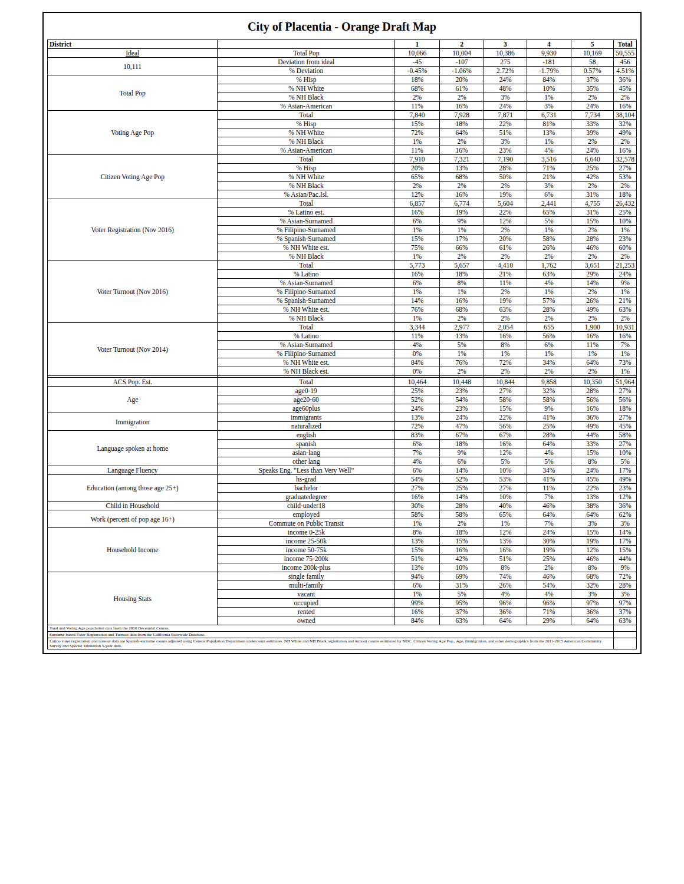City of Placentia - Orange Draft Map
| District | | 1 | 2 | 3 | 4 | 5 | Total |
| --- | --- | --- | --- | --- | --- | --- | --- |
| Ideal | Total Pop | 10,066 | 10,004 | 10,386 | 9,930 | 10,169 | 50,555 |
| 10,111 | Deviation from ideal | -45 | -107 | 275 | -181 | 58 | 456 |
| % Deviation | -0.45% | -1.06% | 2.72% | -1.79% | 0.57% | 4.51% |
| Total Pop | % Hisp | 18% | 20% | 24% | 84% | 37% | 36% |
| % NH White | 68% | 61% | 48% | 10% | 35% | 45% |
| % NH Black | 2% | 2% | 3% | 1% | 2% | 2% |
| % Asian-American | 11% | 16% | 24% | 3% | 24% | 16% |
| Voting Age Pop | Total | 7,840 | 7,928 | 7,871 | 6,731 | 7,734 | 38,104 |
| % Hisp | 15% | 18% | 22% | 81% | 33% | 32% |
| % NH White | 72% | 64% | 51% | 13% | 39% | 49% |
| % NH Black | 1% | 2% | 3% | 1% | 2% | 2% |
| % Asian-American | 11% | 16% | 23% | 4% | 24% | 16% |
| Citizen Voting Age Pop | Total | 7,910 | 7,321 | 7,190 | 3,516 | 6,640 | 32,578 |
| % Hisp | 20% | 13% | 28% | 71% | 25% | 27% |
| % NH White | 65% | 68% | 50% | 21% | 42% | 53% |
| % NH Black | 2% | 2% | 2% | 3% | 2% | 2% |
| % Asian/Pac.Isl. | 12% | 16% | 19% | 6% | 31% | 18% |
| Voter Registration (Nov 2016) | Total | 6,857 | 6,774 | 5,604 | 2,441 | 4,755 | 26,432 |
| % Latino est. | 16% | 19% | 22% | 65% | 31% | 25% |
| % Asian-Surnamed | 6% | 9% | 12% | 5% | 15% | 10% |
| % Filipino-Surnamed | 1% | 1% | 2% | 1% | 2% | 1% |
| % Spanish-Surnamed | 15% | 17% | 20% | 58% | 28% | 23% |
| % NH White est. | 75% | 66% | 61% | 26% | 46% | 60% |
| % NH Black | 1% | 2% | 2% | 2% | 2% | 2% |
| Voter Turnout (Nov 2016) | Total | 5,773 | 5,657 | 4,410 | 1,762 | 3,651 | 21,253 |
| % Latino | 16% | 18% | 21% | 63% | 29% | 24% |
| % Asian-Surnamed | 6% | 8% | 11% | 4% | 14% | 9% |
| % Filipino-Surnamed | 1% | 1% | 2% | 1% | 2% | 1% |
| % Spanish-Surnamed | 14% | 16% | 19% | 57% | 26% | 21% |
| % NH White est. | 76% | 68% | 63% | 28% | 49% | 63% |
| % NH Black | 1% | 2% | 2% | 2% | 2% | 2% |
| Voter Turnout (Nov 2014) | Total | 3,344 | 2,977 | 2,054 | 655 | 1,900 | 10,931 |
| % Latino | 11% | 13% | 16% | 56% | 16% | 16% |
| % Asian-Surnamed | 4% | 5% | 8% | 6% | 11% | 7% |
| % Filipino-Surnamed | 0% | 1% | 1% | 1% | 1% | 1% |
| % NH White est. | 84% | 76% | 72% | 34% | 64% | 73% |
| % NH Black est. | 0% | 2% | 2% | 2% | 2% | 1% |
| ACS Pop. Est. | Total | 10,464 | 10,448 | 10,844 | 9,858 | 10,350 | 51,964 |
| Age | age0-19 | 25% | 23% | 27% | 32% | 28% | 27% |
| age20-60 | 52% | 54% | 58% | 58% | 56% | 56% |
| age60plus | 24% | 23% | 15% | 9% | 16% | 18% |
| Immigration | immigrants | 13% | 24% | 22% | 41% | 36% | 27% |
| naturalized | 72% | 47% | 56% | 25% | 49% | 45% |
| Language spoken at home | english | 83% | 67% | 67% | 28% | 44% | 58% |
| spanish | 6% | 18% | 16% | 64% | 33% | 27% |
| asian-lang | 7% | 9% | 12% | 4% | 15% | 10% |
| other lang | 4% | 6% | 5% | 5% | 8% | 5% |
| Language Fluency | Speaks Eng. "Less than Very Well" | 6% | 14% | 10% | 34% | 24% | 17% |
| Education (among those age 25+) | hs-grad | 54% | 52% | 53% | 41% | 45% | 49% |
| bachelor | 27% | 25% | 27% | 11% | 22% | 23% |
| graduatedegree | 16% | 14% | 10% | 7% | 13% | 12% |
| Child in Household | child-under18 | 30% | 28% | 40% | 46% | 38% | 36% |
| Work (percent of pop age 16+) | employed | 58% | 58% | 65% | 64% | 64% | 62% |
| Commute on Public Transit | 1% | 2% | 1% | 7% | 3% | 3% |
| Household Income | income 0-25k | 8% | 18% | 12% | 24% | 15% | 14% |
| income 25-50k | 13% | 15% | 13% | 30% | 19% | 17% |
| income 50-75k | 15% | 16% | 16% | 19% | 12% | 15% |
| income 75-200k | 51% | 42% | 51% | 25% | 46% | 44% |
| income 200k-plus | 13% | 10% | 8% | 2% | 8% | 9% |
| Housing Stats | single family | 94% | 69% | 74% | 46% | 68% | 72% |
| multi-family | 6% | 31% | 26% | 54% | 32% | 28% |
| vacant | 1% | 5% | 4% | 4% | 3% | 3% |
| occupied | 99% | 95% | 96% | 96% | 97% | 97% |
| rented | 16% | 37% | 36% | 71% | 36% | 37% |
| owned | 84% | 63% | 64% | 29% | 64% | 63% |
| Total and Voting Age population data from the 2010 Decennial Census. | |
| Surname-based Voter Registration and Turnout data from the California Statewide Database. | |
| Latino voter registration and turnout data are Spanish-surname counts adjusted using Census Population Department undercount estimates. NH White and NH Black registration and turnout counts estimated by NDC. Citizen Voting Age Pop., Age, Immigration, and other demographics from the 2011-2015 American Community Survey and Special Tabulation 5-year data. | |